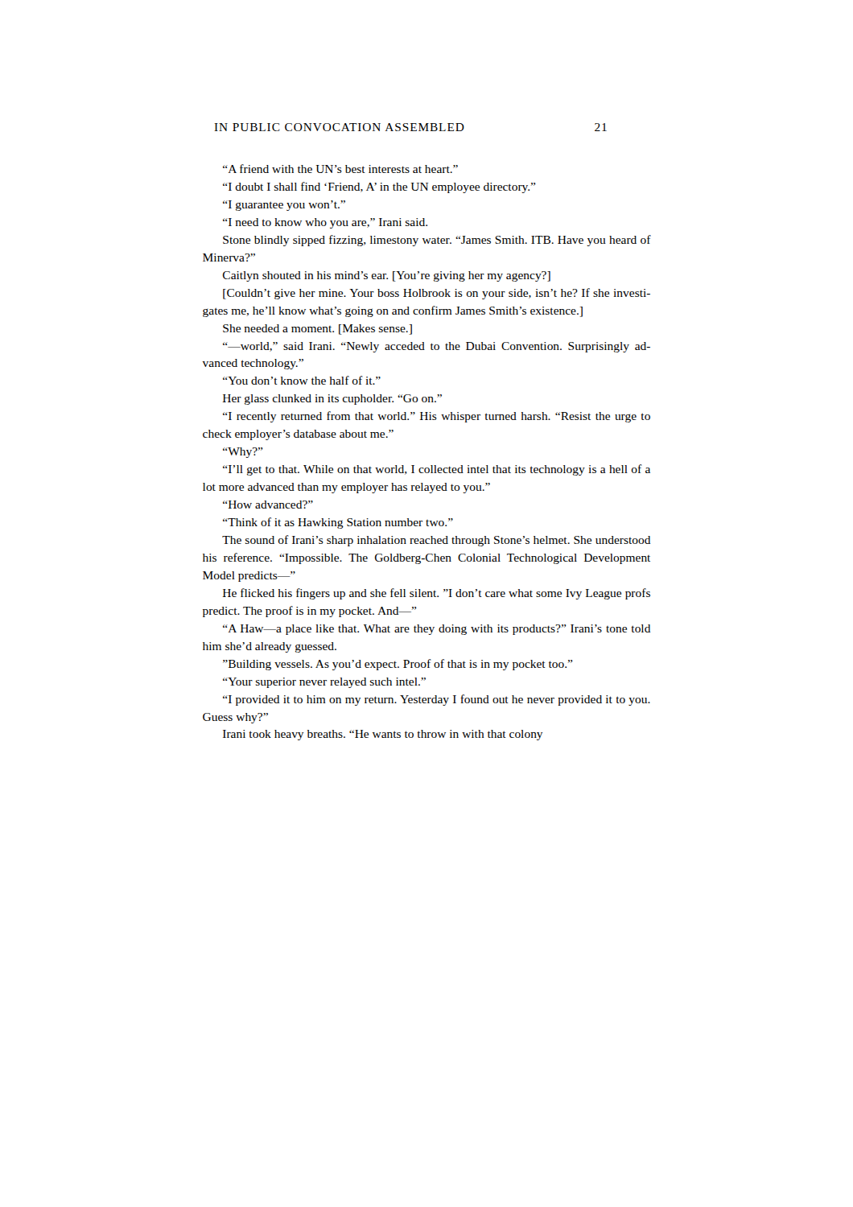In Public Convocation Assembled 21
“A friend with the UN’s best interests at heart.”
“I doubt I shall find ‘Friend, A’ in the UN employee directory.”
“I guarantee you won’t.”
“I need to know who you are,” Irani said.
Stone blindly sipped fizzing, limestony water. “James Smith. ITB. Have you heard of Minerva?”
Caitlyn shouted in his mind’s ear. [You’re giving her my agency?]
[Couldn’t give her mine. Your boss Holbrook is on your side, isn’t he? If she investigates me, he’ll know what’s going on and confirm James Smith’s existence.]
She needed a moment. [Makes sense.]
“—world,” said Irani. “Newly acceded to the Dubai Convention. Surprisingly advanced technology.”
“You don’t know the half of it.”
Her glass clunked in its cupholder. “Go on.”
“I recently returned from that world.” His whisper turned harsh. “Resist the urge to check employer’s database about me.”
“Why?”
“I’ll get to that. While on that world, I collected intel that its technology is a hell of a lot more advanced than my employer has relayed to you.”
“How advanced?”
“Think of it as Hawking Station number two.”
The sound of Irani’s sharp inhalation reached through Stone’s helmet. She understood his reference. “Impossible. The Goldberg-Chen Colonial Technological Development Model predicts—”
He flicked his fingers up and she fell silent. ”I don’t care what some Ivy League profs predict. The proof is in my pocket. And—”
“A Haw—a place like that. What are they doing with its products?” Irani’s tone told him she’d already guessed.
”Building vessels. As you’d expect. Proof of that is in my pocket too.”
“Your superior never relayed such intel.”
“I provided it to him on my return. Yesterday I found out he never provided it to you. Guess why?”
Irani took heavy breaths. “He wants to throw in with that colony